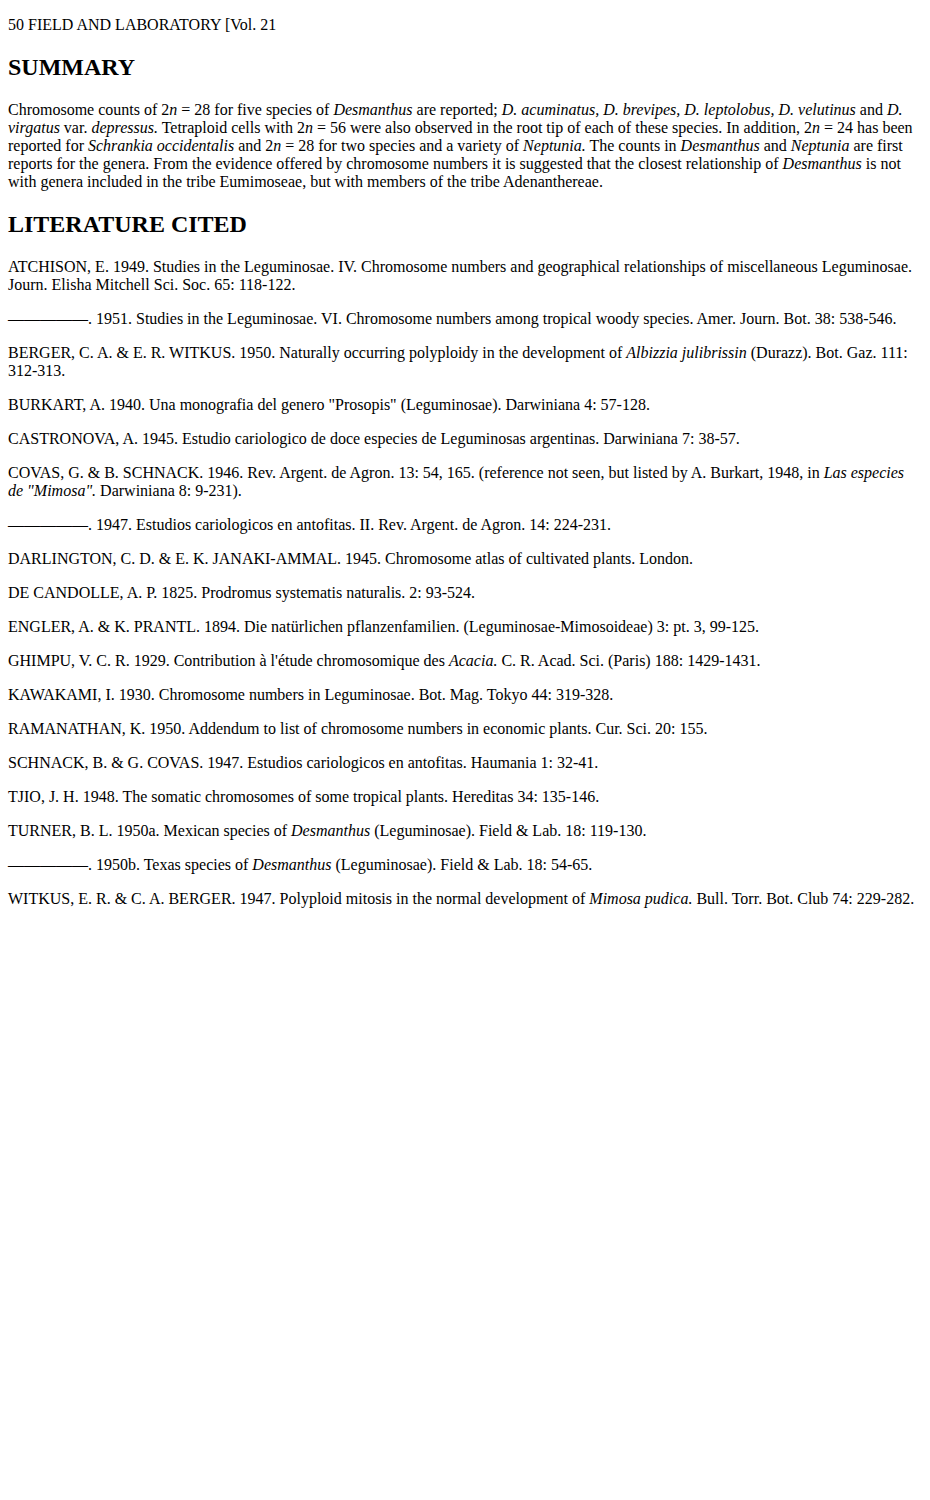50 FIELD AND LABORATORY [Vol. 21
SUMMARY
Chromosome counts of 2n = 28 for five species of Desmanthus are reported; D. acuminatus, D. brevipes, D. leptolobus, D. velutinus and D. virgatus var. depressus. Tetraploid cells with 2n = 56 were also observed in the root tip of each of these species. In addition, 2n = 24 has been reported for Schrankia occidentalis and 2n = 28 for two species and a variety of Neptunia. The counts in Desmanthus and Neptunia are first reports for the genera. From the evidence offered by chromosome numbers it is suggested that the closest relationship of Desmanthus is not with genera included in the tribe Eumimoseae, but with members of the tribe Adenanthereae.
LITERATURE CITED
ATCHISON, E. 1949. Studies in the Leguminosae. IV. Chromosome numbers and geographical relationships of miscellaneous Leguminosae. Journ. Elisha Mitchell Sci. Soc. 65: 118-122.
—————. 1951. Studies in the Leguminosae. VI. Chromosome numbers among tropical woody species. Amer. Journ. Bot. 38: 538-546.
BERGER, C. A. & E. R. WITKUS. 1950. Naturally occurring polyploidy in the development of Albizzia julibrissin (Durazz). Bot. Gaz. 111: 312-313.
BURKART, A. 1940. Una monografia del genero "Prosopis" (Leguminosae). Darwiniana 4: 57-128.
CASTRONOVA, A. 1945. Estudio cariologico de doce especies de Leguminosas argentinas. Darwiniana 7: 38-57.
COVAS, G. & B. SCHNACK. 1946. Rev. Argent. de Agron. 13: 54, 165. (reference not seen, but listed by A. Burkart, 1948, in Las especies de "Mimosa". Darwiniana 8: 9-231).
—————. 1947. Estudios cariologicos en antofitas. II. Rev. Argent. de Agron. 14: 224-231.
DARLINGTON, C. D. & E. K. JANAKI-AMMAL. 1945. Chromosome atlas of cultivated plants. London.
DE CANDOLLE, A. P. 1825. Prodromus systematis naturalis. 2: 93-524.
ENGLER, A. & K. PRANTL. 1894. Die natürlichen pflanzenfamilien. (Leguminosae-Mimosoideae) 3: pt. 3, 99-125.
GHIMPU, V. C. R. 1929. Contribution à l'étude chromosomique des Acacia. C. R. Acad. Sci. (Paris) 188: 1429-1431.
KAWAKAMI, I. 1930. Chromosome numbers in Leguminosae. Bot. Mag. Tokyo 44: 319-328.
RAMANATHAN, K. 1950. Addendum to list of chromosome numbers in economic plants. Cur. Sci. 20: 155.
SCHNACK, B. & G. COVAS. 1947. Estudios cariologicos en antofitas. Haumania 1: 32-41.
TJIO, J. H. 1948. The somatic chromosomes of some tropical plants. Hereditas 34: 135-146.
TURNER, B. L. 1950a. Mexican species of Desmanthus (Leguminosae). Field & Lab. 18: 119-130.
—————. 1950b. Texas species of Desmanthus (Leguminosae). Field & Lab. 18: 54-65.
WITKUS, E. R. & C. A. BERGER. 1947. Polyploid mitosis in the normal development of Mimosa pudica. Bull. Torr. Bot. Club 74: 229-282.